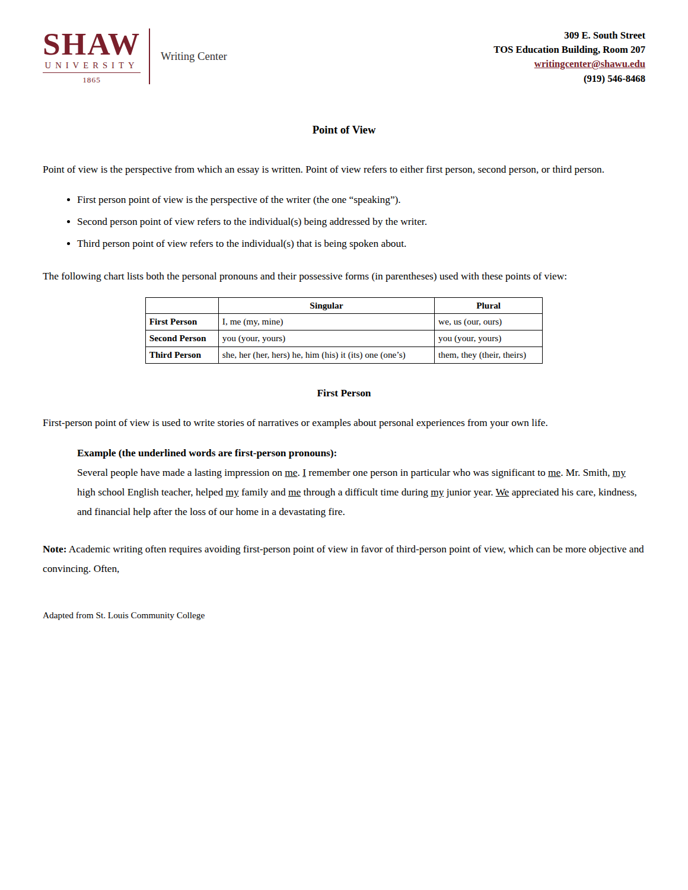SHAW UNIVERSITY
1865
Writing Center
309 E. South Street
TOS Education Building, Room 207
writingcenter@shawu.edu
(919) 546-8468
Point of View
Point of view is the perspective from which an essay is written. Point of view refers to either first person, second person, or third person.
First person point of view is the perspective of the writer (the one “speaking”).
Second person point of view refers to the individual(s) being addressed by the writer.
Third person point of view refers to the individual(s) that is being spoken about.
The following chart lists both the personal pronouns and their possessive forms (in parentheses) used with these points of view:
| | Singular | Plural |
| --- | --- | --- |
| First Person | I, me (my, mine) | we, us (our, ours) |
| Second Person | you (your, yours) | you (your, yours) |
| Third Person | she, her (her, hers) he, him (his) it (its) one (one’s) | them, they (their, theirs) |
First Person
First-person point of view is used to write stories of narratives or examples about personal experiences from your own life.
Example (the underlined words are first-person pronouns):
Several people have made a lasting impression on me. I remember one person in particular who was significant to me. Mr. Smith, my high school English teacher, helped my family and me through a difficult time during my junior year. We appreciated his care, kindness, and financial help after the loss of our home in a devastating fire.
Note: Academic writing often requires avoiding first-person point of view in favor of third-person point of view, which can be more objective and convincing. Often,
Adapted from St. Louis Community College